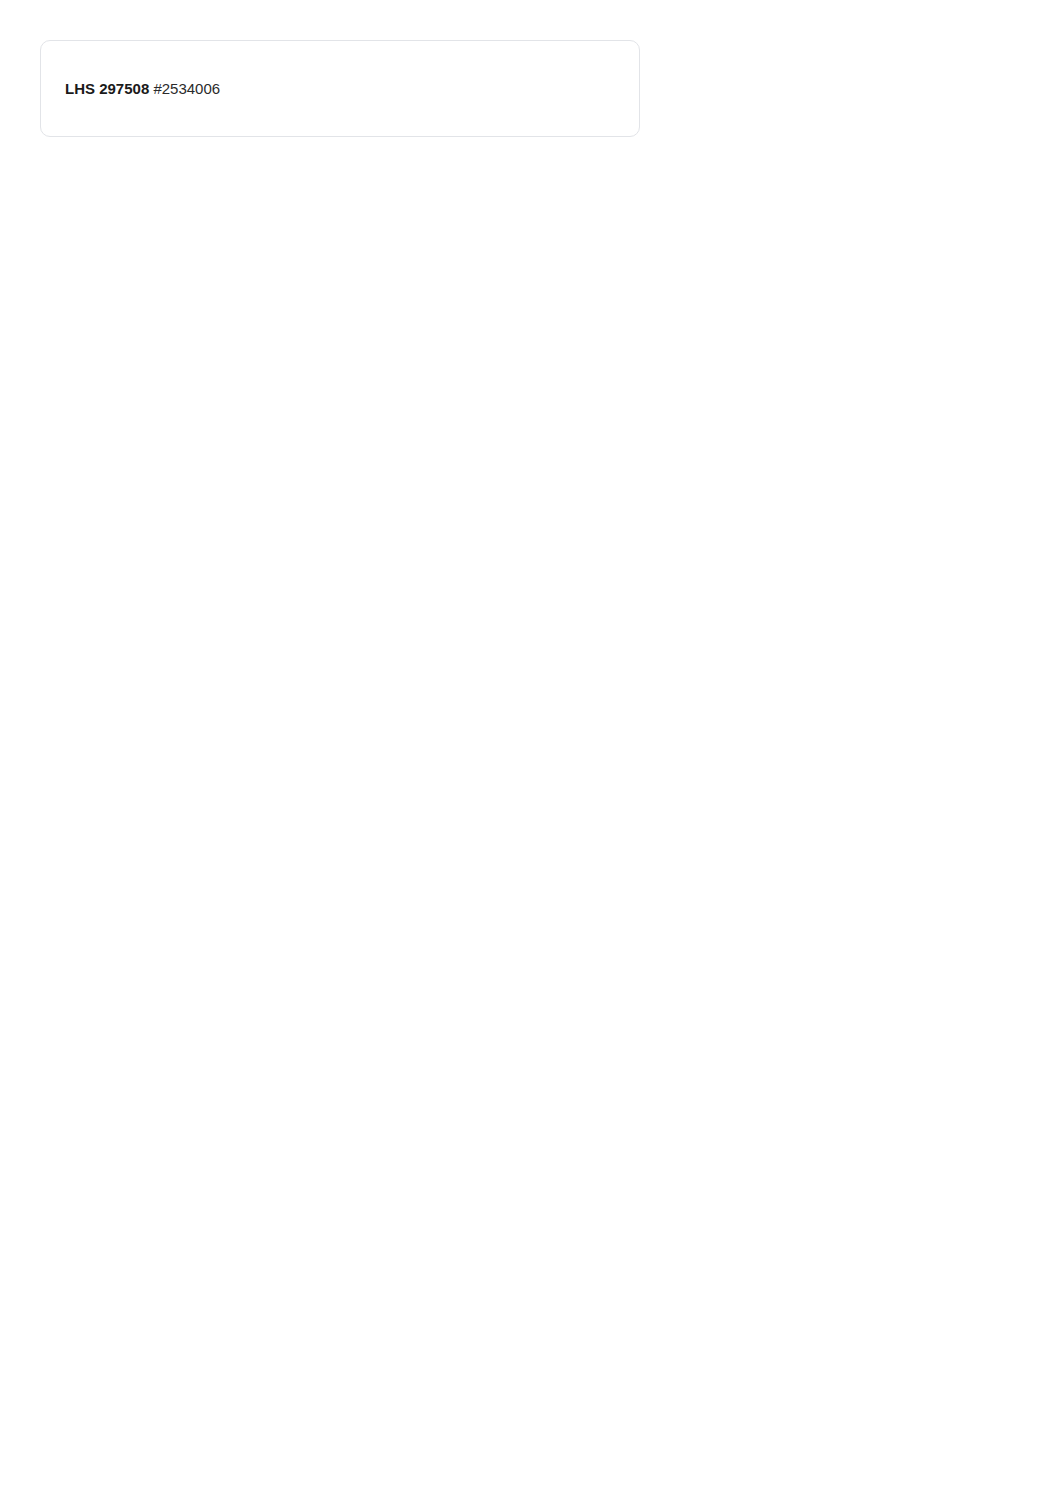LHS 297508 #2534006